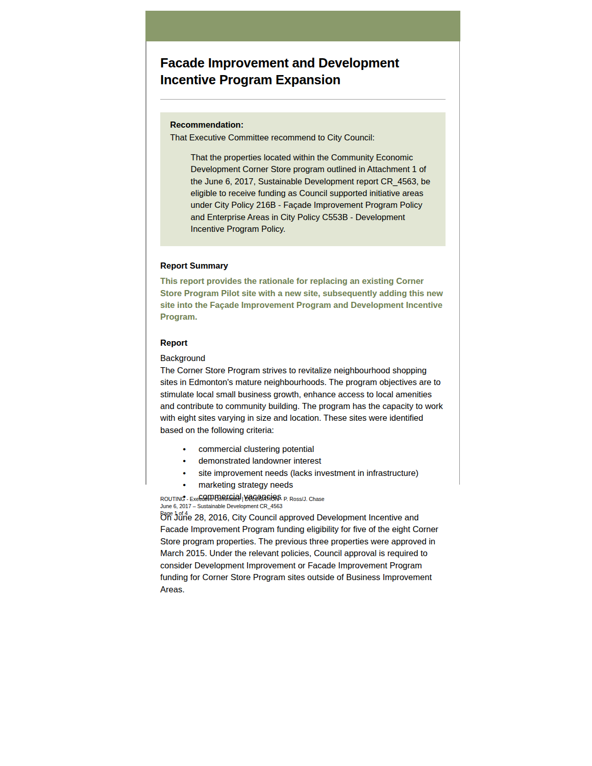Facade Improvement and Development
Incentive Program Expansion
Recommendation:
That Executive Committee recommend to City Council:
That the properties located within the Community Economic Development Corner Store program outlined in Attachment 1 of the June 6, 2017, Sustainable Development report CR_4563, be eligible to receive funding as Council supported initiative areas under City Policy 216B - Façade Improvement Program Policy and Enterprise Areas in City Policy C553B - Development Incentive Program Policy.
Report Summary
This report provides the rationale for replacing an existing Corner Store Program Pilot site with a new site, subsequently adding this new site into the Façade Improvement Program and Development Incentive Program.
Report
Background
The Corner Store Program strives to revitalize neighbourhood shopping sites in Edmonton's mature neighbourhoods. The program objectives are to stimulate local small business growth, enhance access to local amenities and contribute to community building. The program has the capacity to work with eight sites varying in size and location. These sites were identified based on the following criteria:
commercial clustering potential
demonstrated landowner interest
site improvement needs (lacks investment in infrastructure)
marketing strategy needs
commercial vacancies
On June 28, 2016, City Council approved Development Incentive and Facade Improvement Program funding eligibility for five of the eight Corner Store program properties. The previous three properties were approved in March 2015. Under the relevant policies, Council approval is required to consider Development Improvement or Facade Improvement Program funding for Corner Store Program sites outside of Business Improvement Areas.
ROUTING - Executive Committee | DELEGATION - P. Ross/J. Chase
June 6, 2017 – Sustainable Development CR_4563
Page 1 of 4